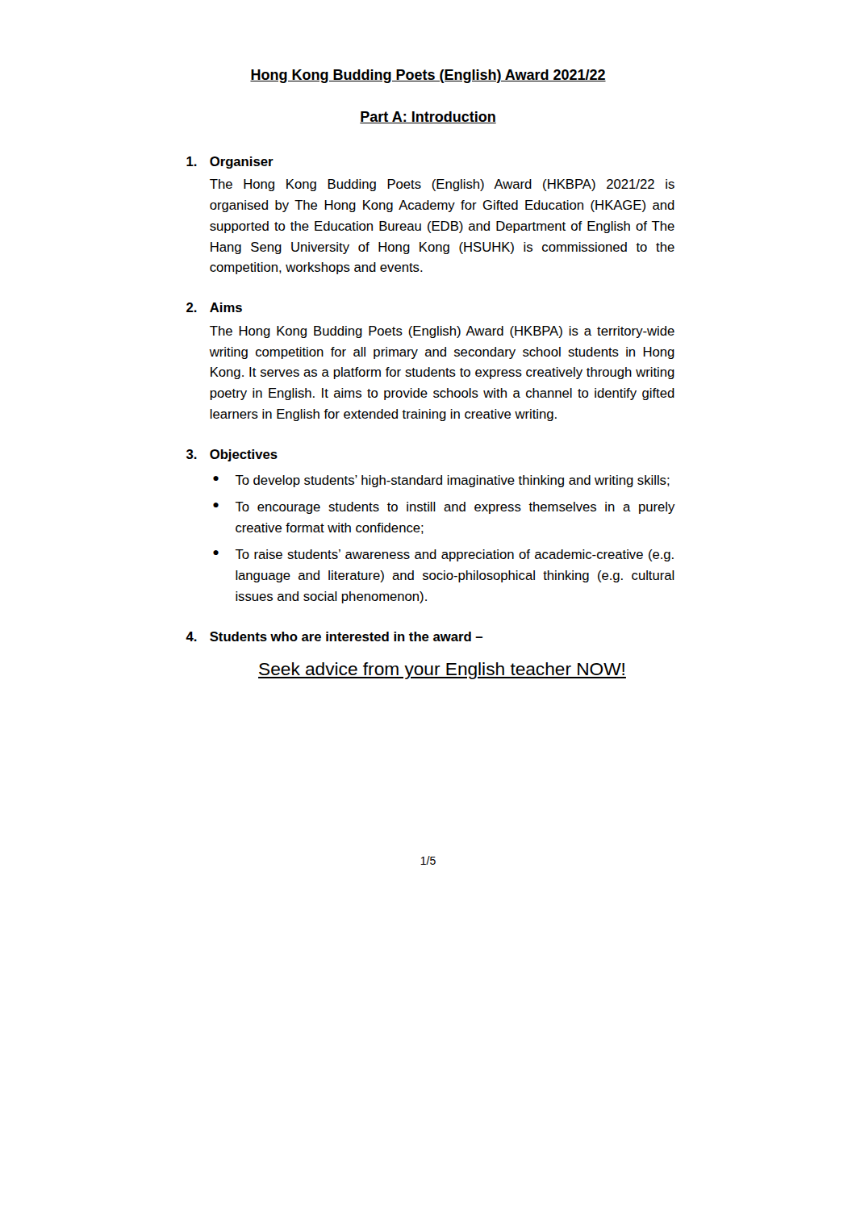Hong Kong Budding Poets (English) Award 2021/22
Part A: Introduction
Organiser
The Hong Kong Budding Poets (English) Award (HKBPA) 2021/22 is organised by The Hong Kong Academy for Gifted Education (HKAGE) and supported to the Education Bureau (EDB) and Department of English of The Hang Seng University of Hong Kong (HSUHK) is commissioned to the competition, workshops and events.
Aims
The Hong Kong Budding Poets (English) Award (HKBPA) is a territory-wide writing competition for all primary and secondary school students in Hong Kong. It serves as a platform for students to express creatively through writing poetry in English. It aims to provide schools with a channel to identify gifted learners in English for extended training in creative writing.
Objectives
To develop students’ high-standard imaginative thinking and writing skills;
To encourage students to instill and express themselves in a purely creative format with confidence;
To raise students’ awareness and appreciation of academic-creative (e.g. language and literature) and socio-philosophical thinking (e.g. cultural issues and social phenomenon).
Students who are interested in the award –
Seek advice from your English teacher NOW!
1/5